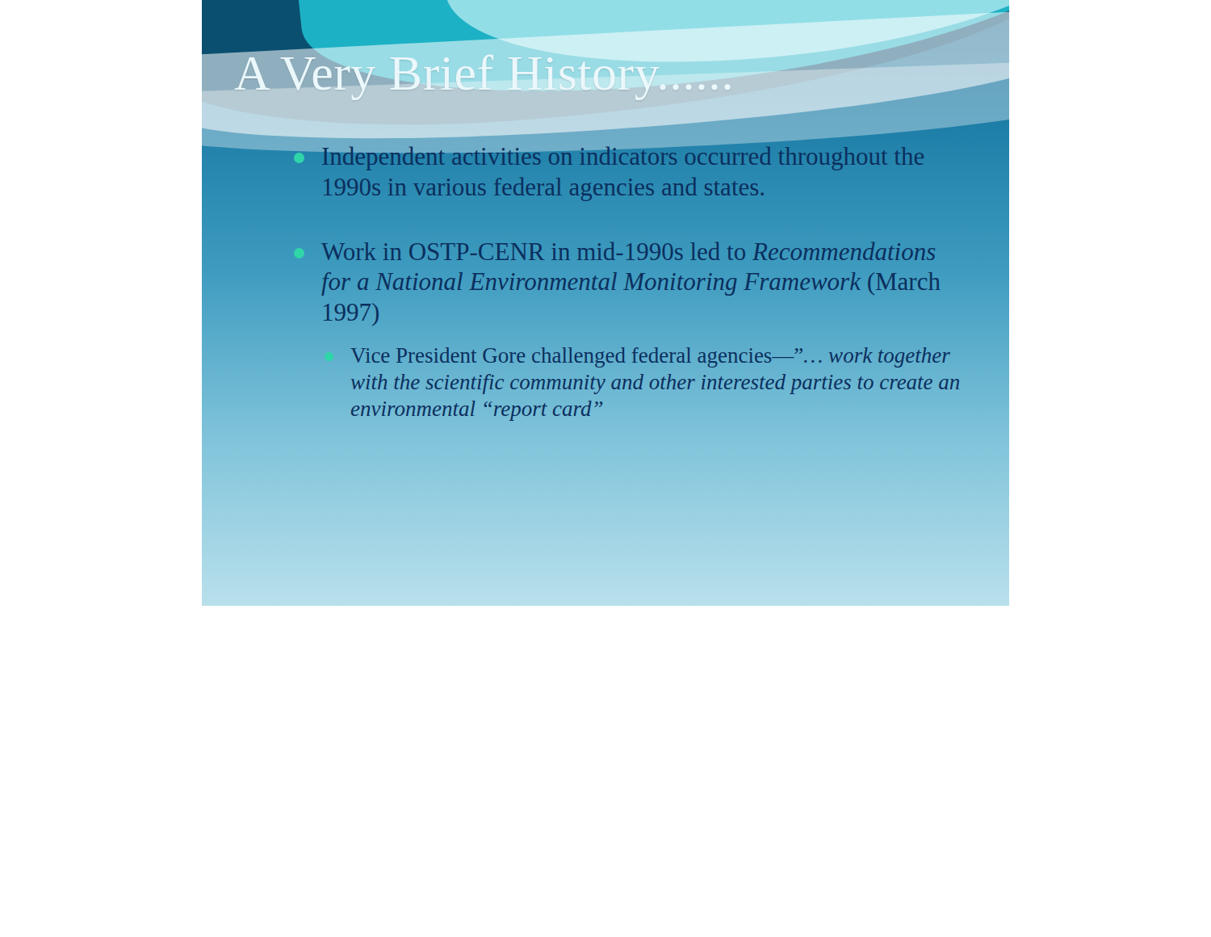A Very Brief History......
Independent activities on indicators occurred throughout the 1990s in various federal agencies and states.
Work in OSTP-CENR in mid-1990s led to Recommendations for a National Environmental Monitoring Framework (March 1997)
Vice President Gore challenged federal agencies—”… work together with the scientific community and other interested parties to create an environmental “report card”